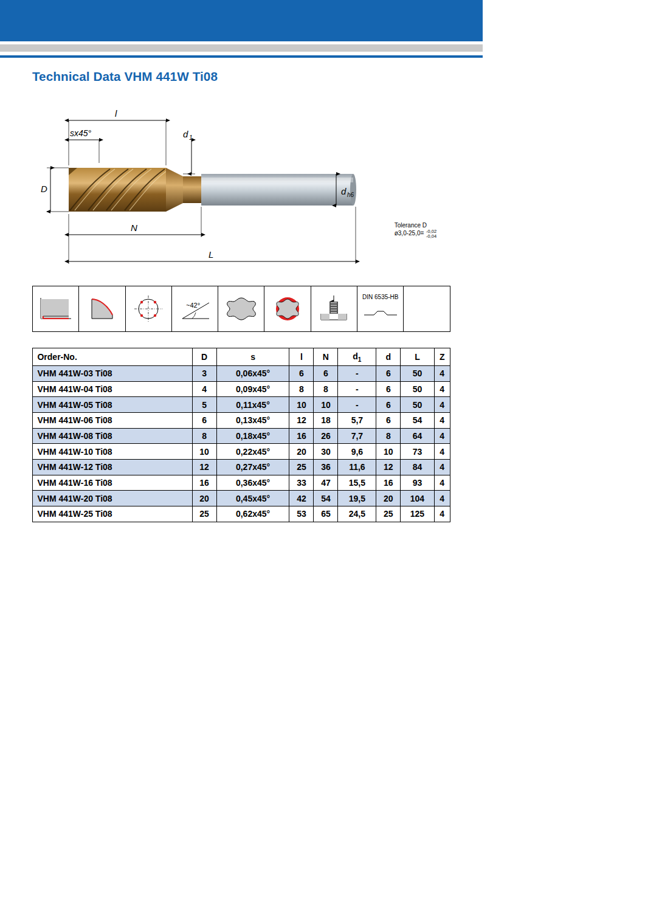Technical Data VHM 441W Ti08
D l sx45° d 1 N L d h6
Tolerance D
ø3,0-25,0= -0,02
-0,04
~42°
DIN 6535-HB
| Order-No. | D | s | l | N | d 1 | d | L | Z |
| --- | --- | --- | --- | --- | --- | --- | --- | --- |
| VHM 441W-03 Ti08 | 3 | 0,06x45° | 6 | 6 | - | 6 | 50 | 4 |
| VHM 441W-04 Ti08 | 4 | 0,09x45° | 8 | 8 | - | 6 | 50 | 4 |
| VHM 441W-05 Ti08 | 5 | 0,11x45° | 10 | 10 | - | 6 | 50 | 4 |
| VHM 441W-06 Ti08 | 6 | 0,13x45° | 12 | 18 | 5,7 | 6 | 54 | 4 |
| VHM 441W-08 Ti08 | 8 | 0,18x45° | 16 | 26 | 7,7 | 8 | 64 | 4 |
| VHM 441W-10 Ti08 | 10 | 0,22x45° | 20 | 30 | 9,6 | 10 | 73 | 4 |
| VHM 441W-12 Ti08 | 12 | 0,27x45° | 25 | 36 | 11,6 | 12 | 84 | 4 |
| VHM 441W-16 Ti08 | 16 | 0,36x45° | 33 | 47 | 15,5 | 16 | 93 | 4 |
| VHM 441W-20 Ti08 | 20 | 0,45x45° | 42 | 54 | 19,5 | 20 | 104 | 4 |
| VHM 441W-25 Ti08 | 25 | 0,62x45° | 53 | 65 | 24,5 | 25 | 125 | 4 |